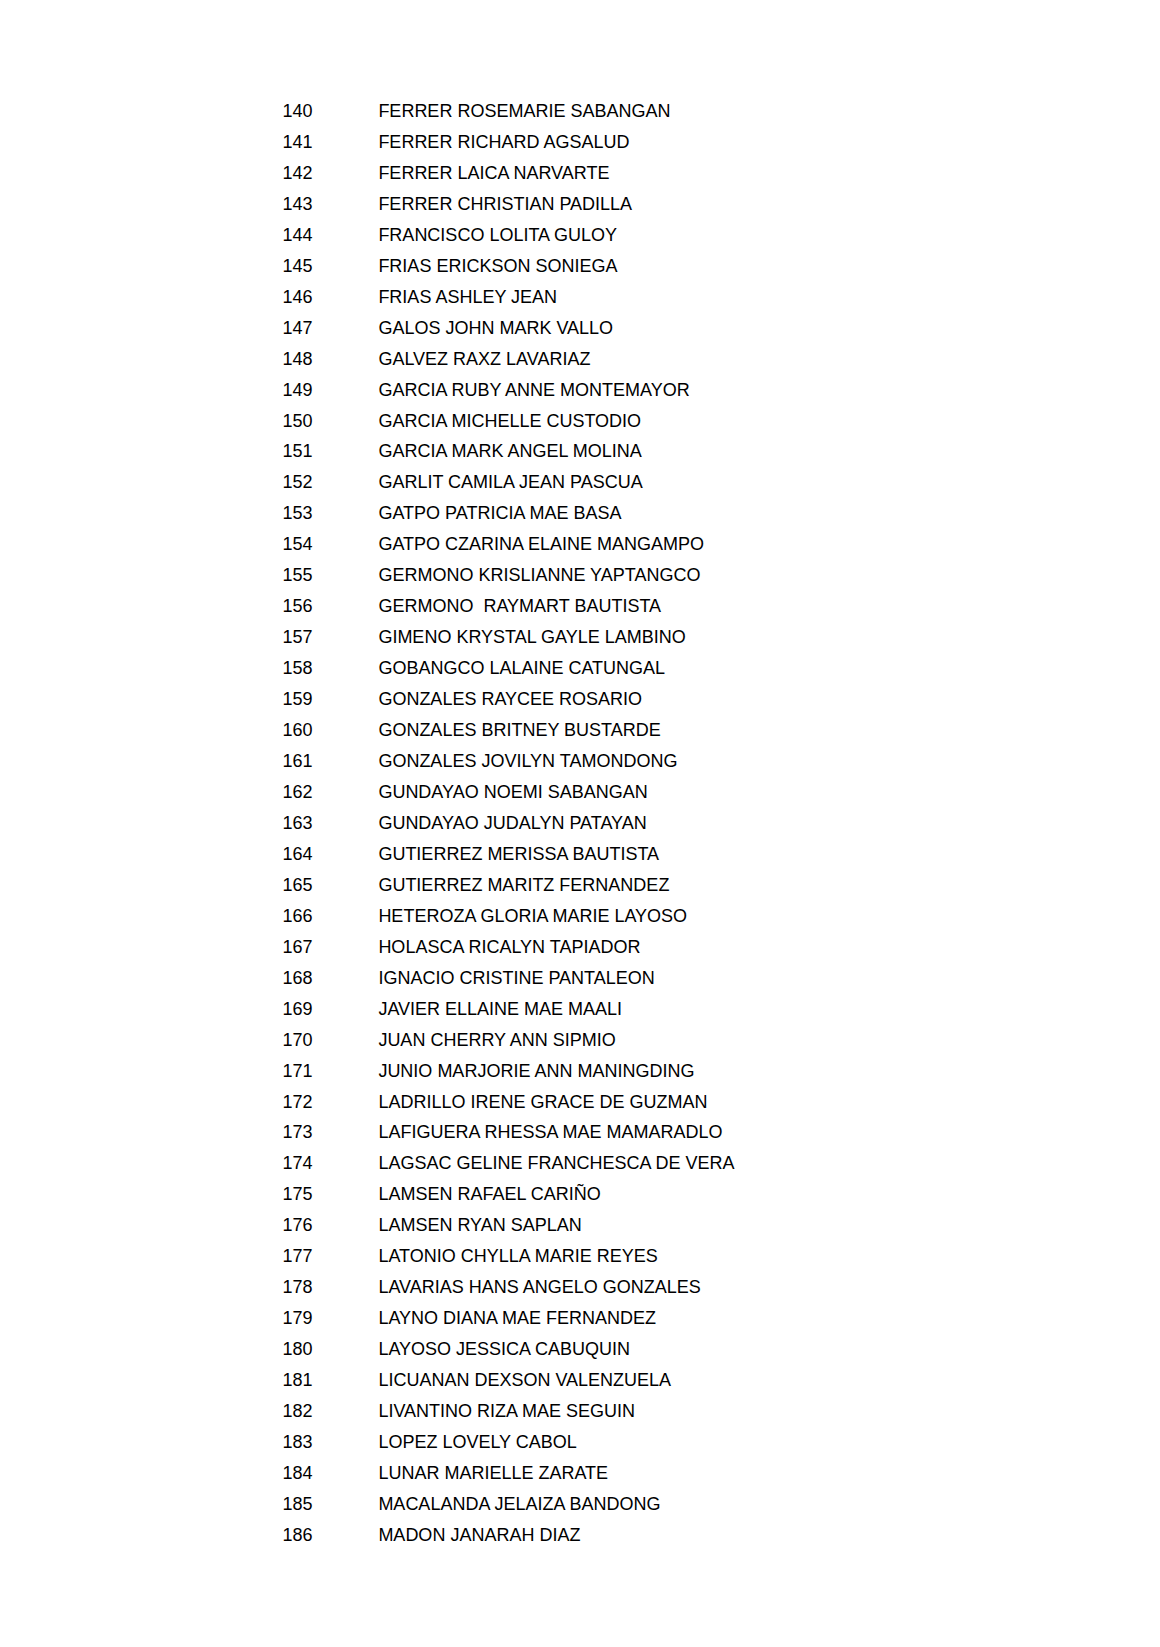| 140 | FERRER ROSEMARIE SABANGAN |
| 141 | FERRER RICHARD AGSALUD |
| 142 | FERRER LAICA NARVARTE |
| 143 | FERRER CHRISTIAN PADILLA |
| 144 | FRANCISCO LOLITA GULOY |
| 145 | FRIAS ERICKSON SONIEGA |
| 146 | FRIAS ASHLEY JEAN |
| 147 | GALOS JOHN MARK VALLO |
| 148 | GALVEZ RAXZ LAVARIAZ |
| 149 | GARCIA RUBY ANNE MONTEMAYOR |
| 150 | GARCIA MICHELLE CUSTODIO |
| 151 | GARCIA MARK ANGEL MOLINA |
| 152 | GARLIT CAMILA JEAN PASCUA |
| 153 | GATPO PATRICIA MAE BASA |
| 154 | GATPO CZARINA ELAINE MANGAMPO |
| 155 | GERMONO KRISLIANNE YAPTANGCO |
| 156 | GERMONO RAYMART BAUTISTA |
| 157 | GIMENO KRYSTAL GAYLE LAMBINO |
| 158 | GOBANGCO LALAINE CATUNGAL |
| 159 | GONZALES RAYCEE ROSARIO |
| 160 | GONZALES BRITNEY BUSTARDE |
| 161 | GONZALES JOVILYN TAMONDONG |
| 162 | GUNDAYAO NOEMI SABANGAN |
| 163 | GUNDAYAO JUDALYN PATAYAN |
| 164 | GUTIERREZ MERISSA BAUTISTA |
| 165 | GUTIERREZ MARITZ FERNANDEZ |
| 166 | HETEROZA GLORIA MARIE LAYOSO |
| 167 | HOLASCA RICALYN TAPIADOR |
| 168 | IGNACIO CRISTINE PANTALEON |
| 169 | JAVIER ELLAINE MAE MAALI |
| 170 | JUAN CHERRY ANN SIPMIO |
| 171 | JUNIO MARJORIE ANN MANINGDING |
| 172 | LADRILLO IRENE GRACE DE GUZMAN |
| 173 | LAFIGUERA RHESSA MAE MAMARADLO |
| 174 | LAGSAC GELINE FRANCHESCA DE VERA |
| 175 | LAMSEN RAFAEL CARIÑO |
| 176 | LAMSEN RYAN SAPLAN |
| 177 | LATONIO CHYLLA MARIE REYES |
| 178 | LAVARIAS HANS ANGELO GONZALES |
| 179 | LAYNO DIANA MAE FERNANDEZ |
| 180 | LAYOSO JESSICA CABUQUIN |
| 181 | LICUANAN DEXSON VALENZUELA |
| 182 | LIVANTINO RIZA MAE SEGUIN |
| 183 | LOPEZ LOVELY CABOL |
| 184 | LUNAR MARIELLE ZARATE |
| 185 | MACALANDA JELAIZA BANDONG |
| 186 | MADON JANARAH DIAZ |